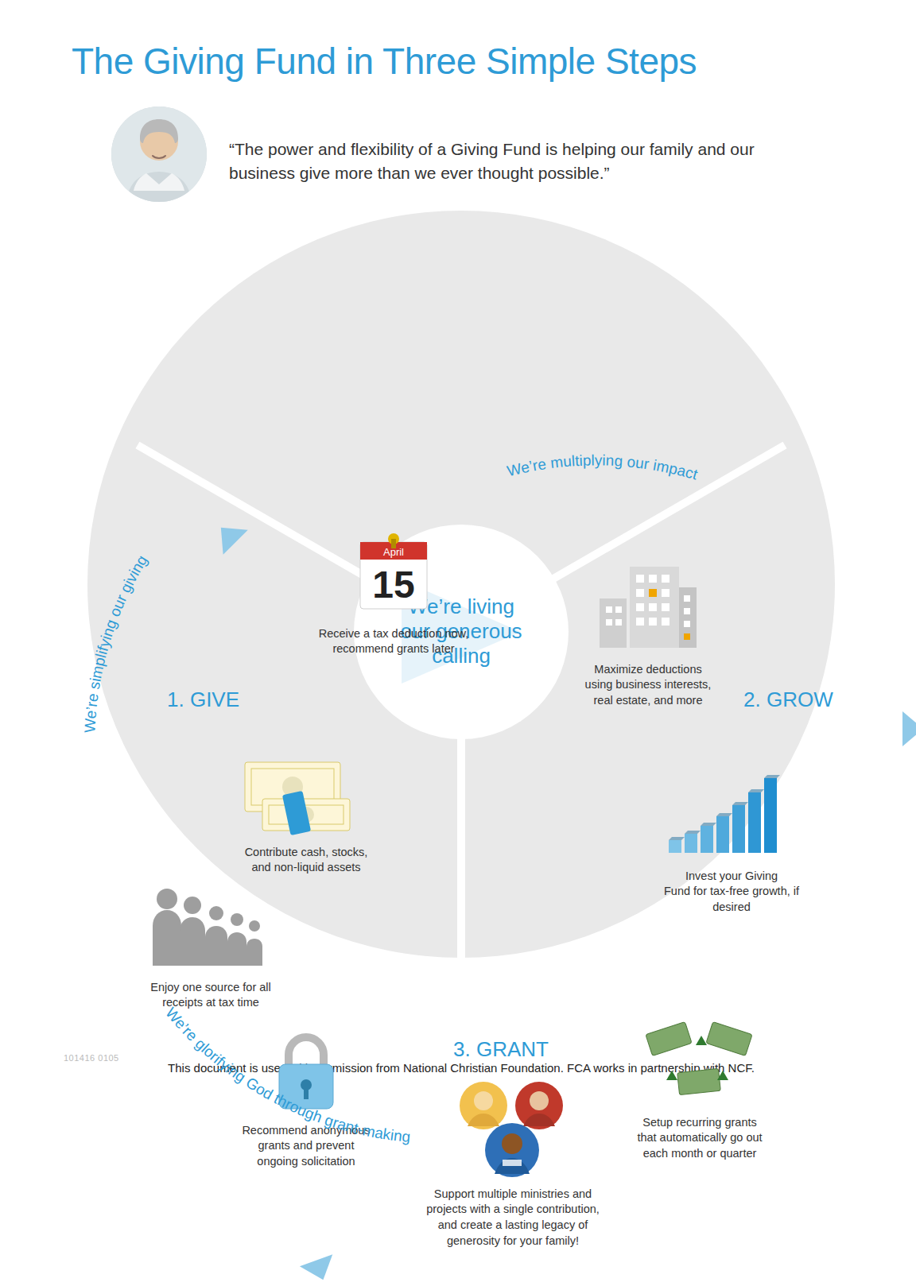The Giving Fund in Three Simple Steps
“The power and flexibility of a Giving Fund is helping our family and our business give more than we ever thought possible.”
We’re simplifying our giving
We’re multiplying our impact
We’re glorifying God through grant-making
We’re living
our generous
calling
1. GIVE
2. GROW
3. GRANT
April 15
Receive a tax deduction now,
recommend grants later
Contribute cash, stocks,
and non-liquid assets
Enjoy one source for all
receipts at tax time
Maximize deductions
using business interests,
real estate, and more
Invest your Giving
Fund for tax-free growth, if
desired
Setup recurring grants
that automatically go out
each month or quarter
Recommend anonymous
grants and prevent
ongoing solicitation
Support multiple ministries and
projects with a single contribution,
and create a lasting legacy of
generosity for your family!
101416 0105
This document is used with permission from National Christian Foundation. FCA works in partnership with NCF.